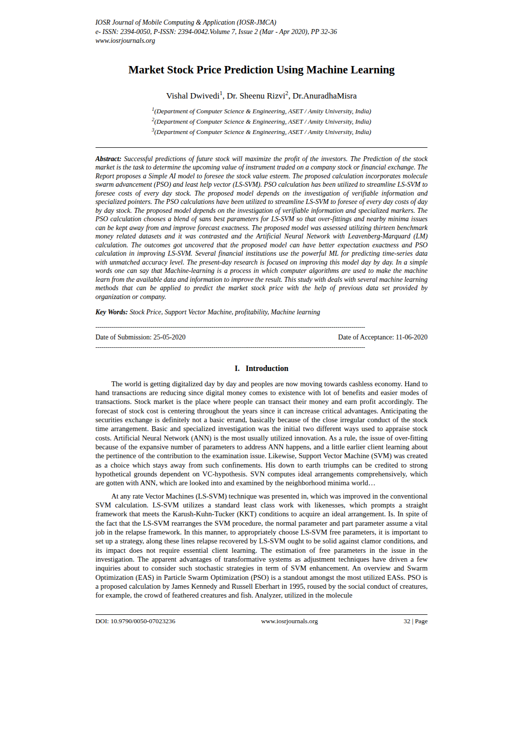IOSR Journal of Mobile Computing & Application (IOSR-JMCA)
e- ISSN: 2394-0050, P-ISSN: 2394-0042.Volume 7, Issue 2 (Mar - Apr 2020), PP 32-36
www.iosrjournals.org
Market Stock Price Prediction Using Machine Learning
Vishal Dwivedi1, Dr. Sheenu Rizvi2, Dr.AnuradhaMisra
1(Department of Computer Science & Engineering, ASET / Amity University, India)
2(Department of Computer Science & Engineering, ASET / Amity University, India)
3(Department of Computer Science & Engineering, ASET / Amity University, India)
Abstract: Successful predictions of future stock will maximize the profit of the investors. The Prediction of the stock market is the task to determine the upcoming value of instrument traded on a company stock or financial exchange. The Report proposes a Simple AI model to foresee the stock value esteem. The proposed calculation incorporates molecule swarm advancement (PSO) and least help vector (LS-SVM). PSO calculation has been utilized to streamline LS-SVM to foresee costs of every day stock. The proposed model depends on the investigation of verifiable information and specialized pointers. The PSO calculations have been utilized to streamline LS-SVM to foresee of every day costs of day by day stock. The proposed model depends on the investigation of verifiable information and specialized markers. The PSO calculation chooses a blend of sans best parameters for LS-SVM so that over-fittings and nearby minima issues can be kept away from and improve forecast exactness. The proposed model was assessed utilizing thirteen benchmark money related datasets and it was contrasted and the Artificial Neural Network with Leavenberg-Marquard (LM) calculation. The outcomes got uncovered that the proposed model can have better expectation exactness and PSO calculation in improving LS-SVM. Several financial institutions use the powerful ML for predicting time-series data with unmatched accuracy level. The present-day research is focused on improving this model day by day. In a simple words one can say that Machine-learning is a process in which computer algorithms are used to make the machine learn from the available data and information to improve the result. This study with deals with several machine learning methods that can be applied to predict the market stock price with the help of previous data set provided by organization or company.
Key Words: Stock Price, Support Vector Machine, profitability, Machine learning
-----------------------------------------------------------------------------------------------------------------------------------------
Date of Submission: 25-05-2020 Date of Acceptance: 11-06-2020
-----------------------------------------------------------------------------------------------------------------------------------------
I. Introduction
The world is getting digitalized day by day and peoples are now moving towards cashless economy. Hand to hand transactions are reducing since digital money comes to existence with lot of benefits and easier modes of transactions. Stock market is the place where people can transact their money and earn profit accordingly. The forecast of stock cost is centering throughout the years since it can increase critical advantages. Anticipating the securities exchange is definitely not a basic errand, basically because of the close irregular conduct of the stock time arrangement. Basic and specialized investigation was the initial two different ways used to appraise stock costs. Artificial Neural Network (ANN) is the most usually utilized innovation. As a rule, the issue of over-fitting because of the expansive number of parameters to address ANN happens, and a little earlier client learning about the pertinence of the contribution to the examination issue. Likewise, Support Vector Machine (SVM) was created as a choice which stays away from such confinements. His down to earth triumphs can be credited to strong hypothetical grounds dependent on VC-hypothesis. SVN computes ideal arrangements comprehensively, which are gotten with ANN, which are looked into and examined by the neighborhood minima world…
At any rate Vector Machines (LS-SVM) technique was presented in, which was improved in the conventional SVM calculation. LS-SVM utilizes a standard least class work with likenesses, which prompts a straight framework that meets the Karush-Kuhn-Tucker (KKT) conditions to acquire an ideal arrangement. Is. In spite of the fact that the LS-SVM rearranges the SVM procedure, the normal parameter and part parameter assume a vital job in the relapse framework. In this manner, to appropriately choose LS-SVM free parameters, it is important to set up a strategy, along these lines relapse recovered by LS-SVM ought to be solid against clamor conditions, and its impact does not require essential client learning. The estimation of free parameters in the issue in the investigation. The apparent advantages of transformative systems as adjustment techniques have driven a few inquiries about to consider such stochastic strategies in term of SVM enhancement. An overview and Swarm Optimization (EAS) in Particle Swarm Optimization (PSO) is a standout amongst the most utilized EASs. PSO is a proposed calculation by James Kennedy and Russell Eberhart in 1995, roused by the social conduct of creatures, for example, the crowd of feathered creatures and fish. Analyzer, utilized in the molecule
DOI: 10.9790/0050-07023236 www.iosrjournals.org 32 | Page